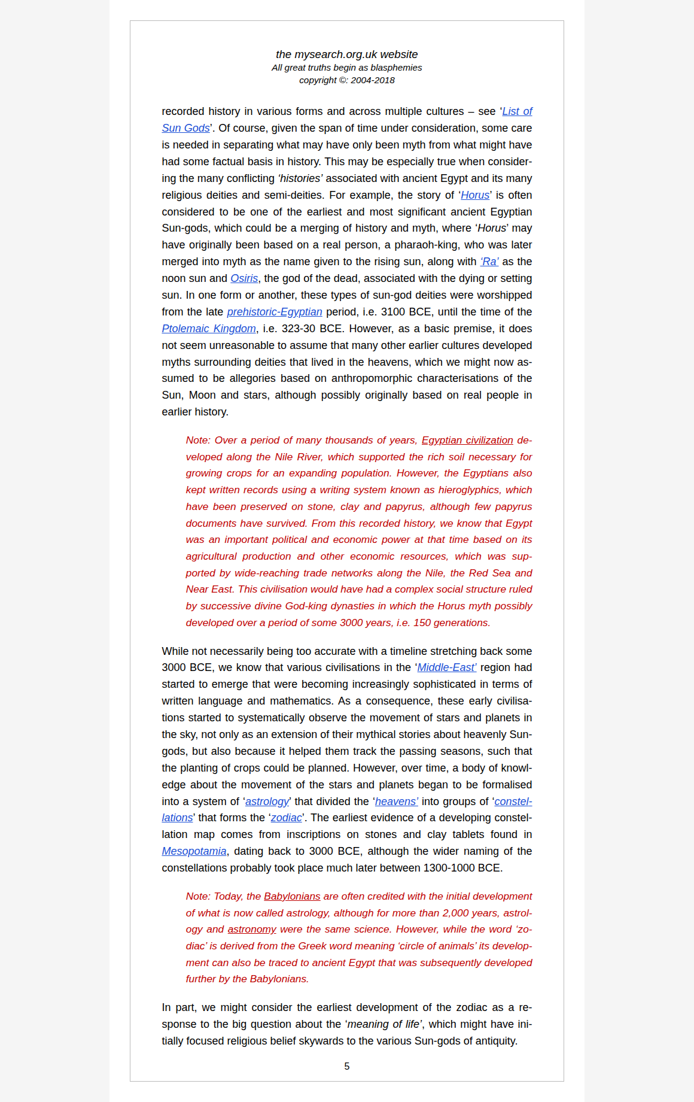the mysearch.org.uk website
All great truths begin as blasphemies
copyright ©: 2004-2018
recorded history in various forms and across multiple cultures – see ‘List of Sun Gods’. Of course, given the span of time under consideration, some care is needed in separating what may have only been myth from what might have had some factual basis in history. This may be especially true when considering the many conflicting ‘histories’ associated with ancient Egypt and its many religious deities and semi-deities. For example, the story of ‘Horus’ is often considered to be one of the earliest and most significant ancient Egyptian Sun-gods, which could be a merging of history and myth, where ‘Horus’ may have originally been based on a real person, a pharaoh-king, who was later merged into myth as the name given to the rising sun, along with ‘Ra’ as the noon sun and Osiris, the god of the dead, associated with the dying or setting sun. In one form or another, these types of sun-god deities were worshipped from the late prehistoric-Egyptian period, i.e. 3100 BCE, until the time of the Ptolemaic Kingdom, i.e. 323-30 BCE. However, as a basic premise, it does not seem unreasonable to assume that many other earlier cultures developed myths surrounding deities that lived in the heavens, which we might now assumed to be allegories based on anthropomorphic characterisations of the Sun, Moon and stars, although possibly originally based on real people in earlier history.
Note: Over a period of many thousands of years, Egyptian civilization developed along the Nile River, which supported the rich soil necessary for growing crops for an expanding population. However, the Egyptians also kept written records using a writing system known as hieroglyphics, which have been preserved on stone, clay and papyrus, although few papyrus documents have survived. From this recorded history, we know that Egypt was an important political and economic power at that time based on its agricultural production and other economic resources, which was supported by wide-reaching trade networks along the Nile, the Red Sea and Near East. This civilisation would have had a complex social structure ruled by successive divine God-king dynasties in which the Horus myth possibly developed over a period of some 3000 years, i.e. 150 generations.
While not necessarily being too accurate with a timeline stretching back some 3000 BCE, we know that various civilisations in the ‘Middle-East’ region had started to emerge that were becoming increasingly sophisticated in terms of written language and mathematics. As a consequence, these early civilisations started to systematically observe the movement of stars and planets in the sky, not only as an extension of their mythical stories about heavenly Sun-gods, but also because it helped them track the passing seasons, such that the planting of crops could be planned. However, over time, a body of knowledge about the movement of the stars and planets began to be formalised into a system of ‘astrology’ that divided the ‘heavens’ into groups of ‘constellations’ that forms the ‘zodiac’. The earliest evidence of a developing constellation map comes from inscriptions on stones and clay tablets found in Mesopotamia, dating back to 3000 BCE, although the wider naming of the constellations probably took place much later between 1300-1000 BCE.
Note: Today, the Babylonians are often credited with the initial development of what is now called astrology, although for more than 2,000 years, astrology and astronomy were the same science. However, while the word ‘zodiac’ is derived from the Greek word meaning ‘circle of animals’ its development can also be traced to ancient Egypt that was subsequently developed further by the Babylonians.
In part, we might consider the earliest development of the zodiac as a response to the big question about the ‘meaning of life’, which might have initially focused religious belief skywards to the various Sun-gods of antiquity.
5